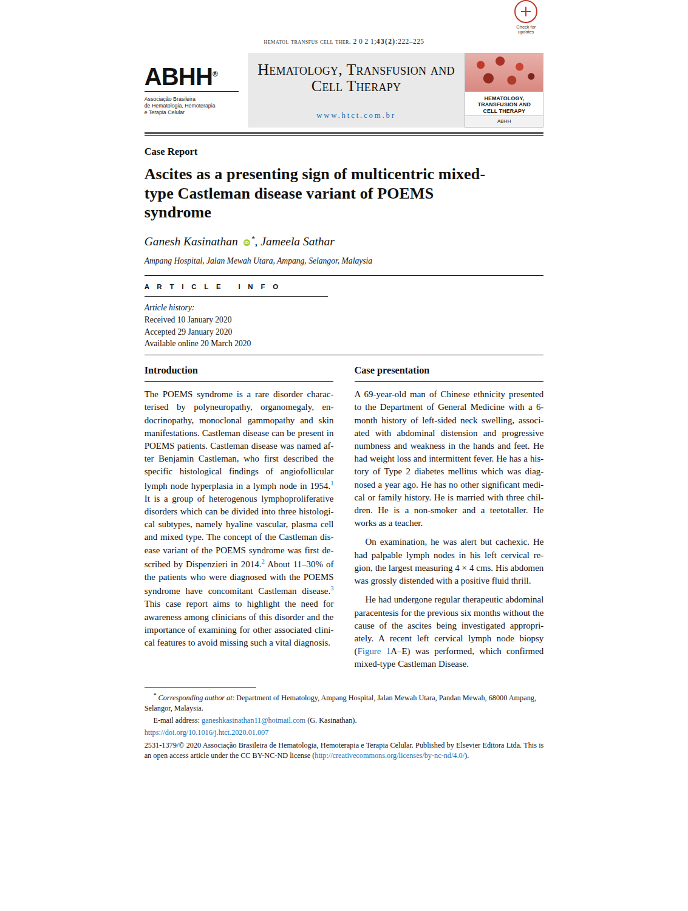hematol transfus cell ther. 2 0 2 1;43(2):222–225
ABHH®
Associação Brasileira
de Hematologia, Hemoterapia
e Terapia Celular
Hematology, Transfusion and Cell Therapy
www.htct.com.br
HEMATOLOGY,
TRANSFUSION AND
CELL THERAPY
ABHH
Case Report
Check for
updates
Ascites as a presenting sign of multicentric mixed-type Castleman disease variant of POEMS syndrome
Ganesh Kasinathan *, Jameela Sathar
Ampang Hospital, Jalan Mewah Utara, Ampang, Selangor, Malaysia
A R T I C L E I N F O
Article history:
Received 10 January 2020
Accepted 29 January 2020
Available online 20 March 2020
Introduction
The POEMS syndrome is a rare disorder characterised by polyneuropathy, organomegaly, endocrinopathy, monoclonal gammopathy and skin manifestations. Castleman disease can be present in POEMS patients. Castleman disease was named after Benjamin Castleman, who first described the specific histological findings of angiofollicular lymph node hyperplasia in a lymph node in 1954.1 It is a group of heterogenous lymphoproliferative disorders which can be divided into three histological subtypes, namely hyaline vascular, plasma cell and mixed type. The concept of the Castleman disease variant of the POEMS syndrome was first described by Dispenzieri in 2014.2 About 11–30% of the patients who were diagnosed with the POEMS syndrome have concomitant Castleman disease.3 This case report aims to highlight the need for awareness among clinicians of this disorder and the importance of examining for other associated clinical features to avoid missing such a vital diagnosis.
Case presentation
A 69-year-old man of Chinese ethnicity presented to the Department of General Medicine with a 6-month history of left-sided neck swelling, associated with abdominal distension and progressive numbness and weakness in the hands and feet. He had weight loss and intermittent fever. He has a history of Type 2 diabetes mellitus which was diagnosed a year ago. He has no other significant medical or family history. He is married with three children. He is a non-smoker and a teetotaller. He works as a teacher.
On examination, he was alert but cachexic. He had palpable lymph nodes in his left cervical region, the largest measuring 4 × 4 cms. His abdomen was grossly distended with a positive fluid thrill.
He had undergone regular therapeutic abdominal paracentesis for the previous six months without the cause of the ascites being investigated appropriately. A recent left cervical lymph node biopsy (Figure 1 A–E) was performed, which confirmed mixed-type Castleman Disease.
* Corresponding author at: Department of Hematology, Ampang Hospital, Jalan Mewah Utara, Pandan Mewah, 68000 Ampang, Selangor, Malaysia.
E-mail address: ganeshkasinathan11@hotmail.com (G. Kasinathan).
https://doi.org/10.1016/j.htct.2020.01.007
2531-1379/© 2020 Associação Brasileira de Hematologia, Hemoterapia e Terapia Celular. Published by Elsevier Editora Ltda. This is an open access article under the CC BY-NC-ND license (http://creativecommons.org/licenses/by-nc-nd/4.0/).